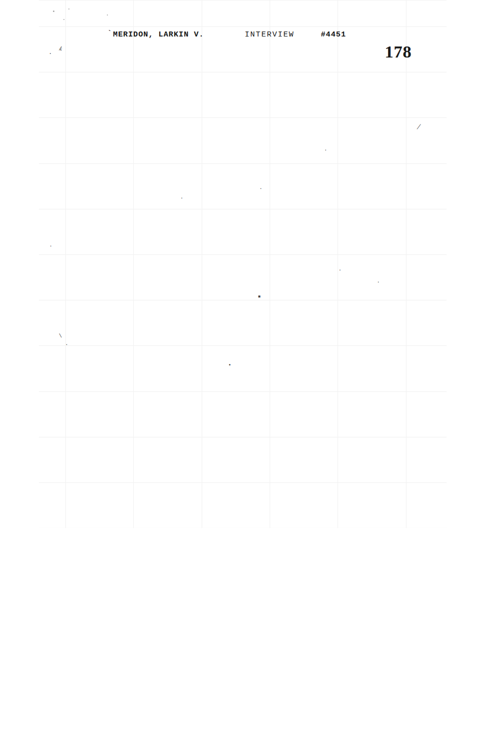`Meridon, Larkin V. Interview#4451
178
. 𝓀
/ . . . . . . ▪ \ . • ⟶ . ● . .